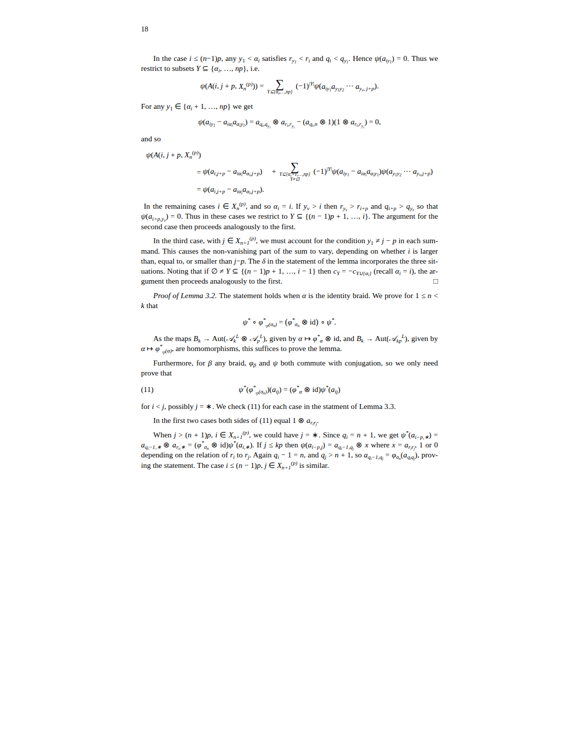18
In the case i ≤ (n−1)p, any y1 < αi satisfies ry1 < ri and qi < qy1. Hence ψ(aiy1) = 0. Thus we restrict to subsets Y ⊆ {αi, …, np}, i.e.
ψ(A(i, j + p, Xn(p))) = ∑Y⊆{αi,…,np} (−1)|Y|ψ(aiy1ay1y2 ··· ayv, j+p).
For any y1 ∈ {αi + 1, …, np} we get
ψ(aiy1 − aiαiaαiy1) = aqi,qy1 ⊗ ari,ry1 − (aqi,n ⊗ 1)(1 ⊗ ari,ry1) = 0,
and so
ψ(A(i, j + p, Xn(p))
=
ψ(ai,j+p − aiαiaαi,j+p) + ∑Y⊆{αi+1,…,np}Y≠∅ (−1)|Y|ψ(aiy1 − aiαiaαiy1)ψ(ay1y2 ··· ayv,j+p)
=
ψ(ai,j+p − aiαiaαi,j+p).
In the remaining cases i ∈ Xn(p), and so αi = i. If yv > i then ryv > ri+p and qi+p > qyv so that ψ(ai+p,yv) = 0. Thus in these cases we restrict to Y ⊆ {(n − 1)p + 1, …, i}. The argument for the second case then proceeds analogously to the first.
In the third case, with j ∈ Xn+1(p), we must account for the condition y1 ≠ j − p in each summand. This causes the non-vanishing part of the sum to vary, depending on whether i is larger than, equal to, or smaller than j−p. The δ in the statement of the lemma incorporates the three situations. Noting that if ∅ ≠ Y ⊆ {(n − 1)p + 1, …, i − 1} then cY = −cY∪{αi} (recall αi = i), the argument then proceeds analogously to the first.□
Proof of Lemma 3.2. The statement holds when α is the identity braid. We prove for 1 ≤ n < k that
ψ* ∘ φ*ᵢp(σn) = (φ*σn ⊗ id) ∘ ψ*.
As the maps Bk → Aut(𝒜kL ⊗ 𝒜pL), given by α ↦ φ*α ⊗ id, and Bk → Aut(𝒜kpL), given by α ↦ φ*ᵢp(α), are homomorphisms, this suffices to prove the lemma.
Furthermore, for β any braid, φβ and ψ both commute with conjugation, so we only need prove that
(11)
ψ*(φ*ᵢp(σn))(aij) = (φ*α ⊗ id)ψ*(aij)
for i < j, possibly j = ∗. We check (11) for each case in the statment of Lemma 3.3.
In the first two cases both sides of (11) equal 1 ⊗ arirj.
When j > (n + 1)p, i ∈ Xn+1(p), we could have j = ∗. Since qi = n + 1, we get ψ*(ai−p,∗) = aqi−1,∗ ⊗ ari,∗ = (φ*σn ⊗ id)ψ*(ai,∗). If j ≤ kp then ψ(ai−p,j) = aqi−1,qj ⊗ x where x = arirj, 1 or 0 depending on the relation of ri to rj. Again qi − 1 = n, and qj > n + 1, so aqi−1,qj = φσn(aqiqj), proving the statement. The case i ≤ (n − 1)p, j ∈ Xn+1(p) is similar.